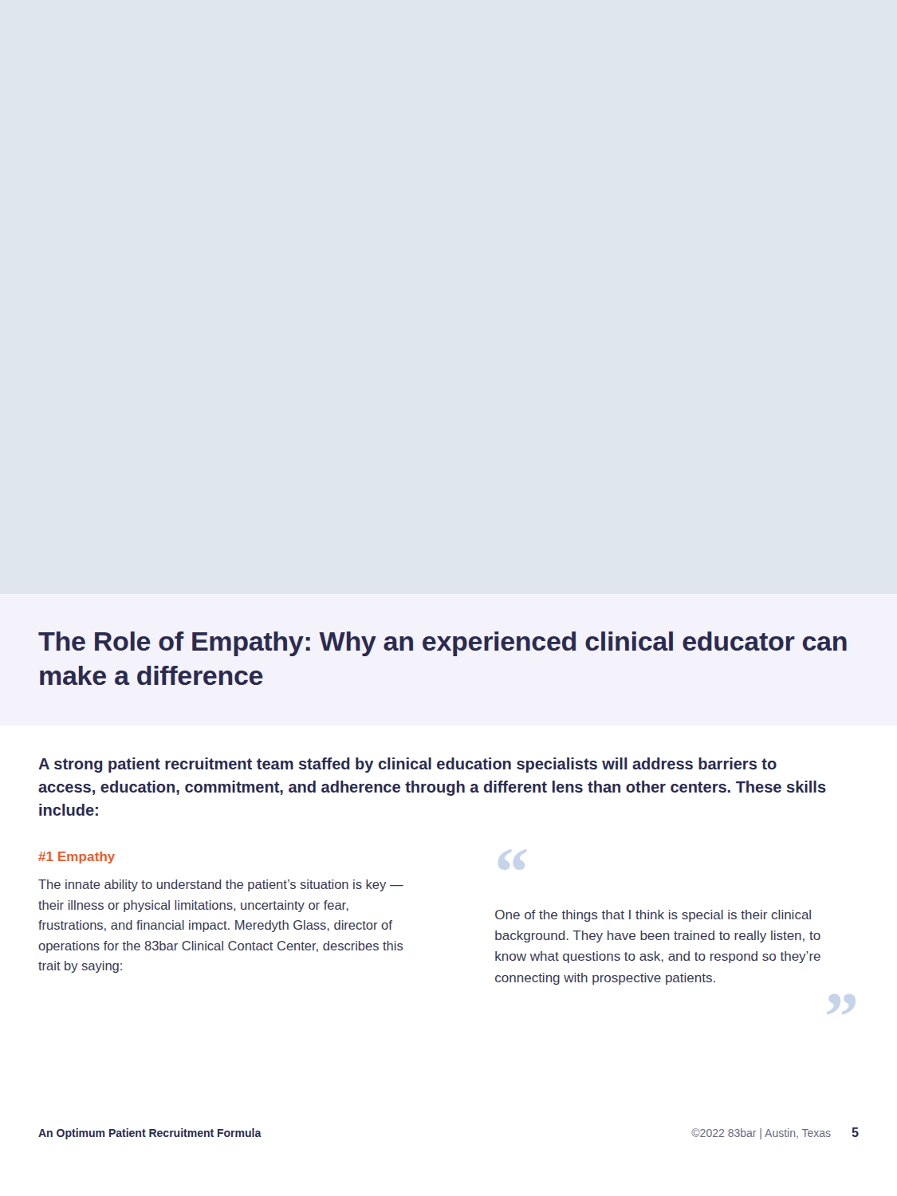The Role of Empathy: Why an experienced clinical educator can make a difference
A strong patient recruitment team staffed by clinical education specialists will address barriers to access, education, commitment, and adherence through a different lens than other centers. These skills include:
#1 Empathy
The innate ability to understand the patient’s situation is key — their illness or physical limitations, uncertainty or fear, frustrations, and financial impact. Meredyth Glass, director of operations for the 83bar Clinical Contact Center, describes this trait by saying:
“
One of the things that I think is special is their clinical background. They have been trained to really listen, to know what questions to ask, and to respond so they’re connecting with prospective patients.
”
An Optimum Patient Recruitment Formula
©2022 83bar | Austin, Texas 5